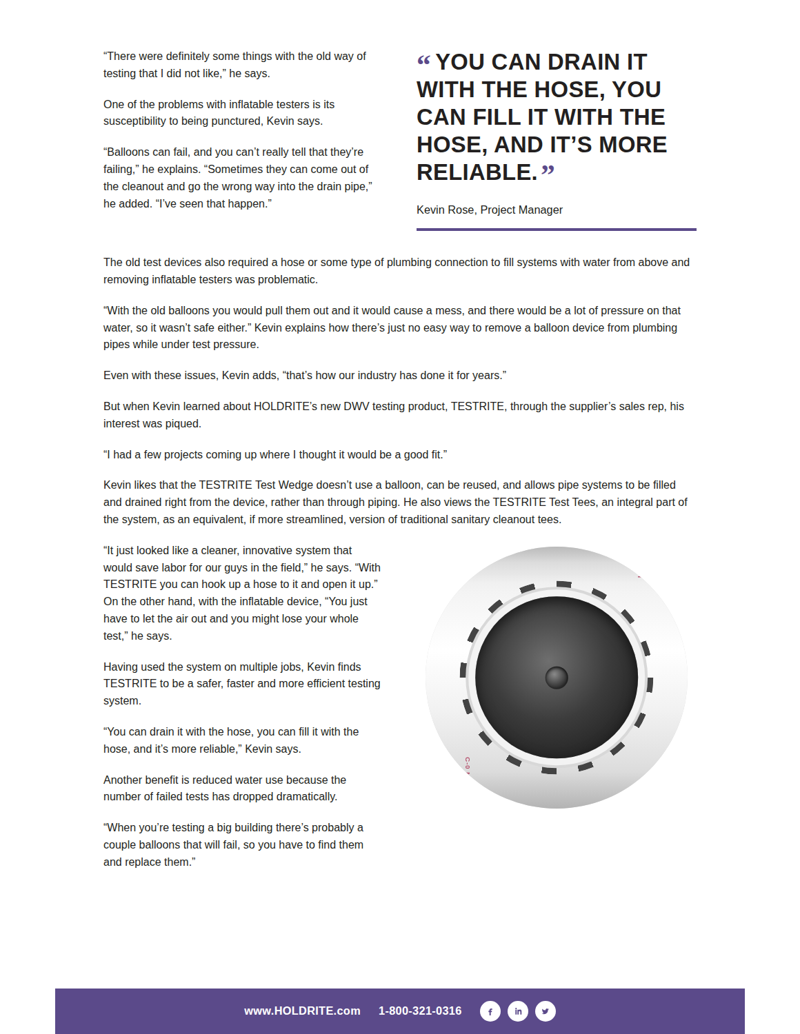“There were definitely some things with the old way of testing that I did not like,” he says.
One of the problems with inflatable testers is its susceptibility to being punctured, Kevin says.
“Balloons can fail, and you can’t really tell that they’re failing,” he explains. “Sometimes they can come out of the cleanout and go the wrong way into the drain pipe,” he added. “I’ve seen that happen.”
“You can drain it with the hose, you can fill it with the hose, and it’s more reliable.”
Kevin Rose, Project Manager
The old test devices also required a hose or some type of plumbing connection to fill systems with water from above and removing inflatable testers was problematic.
“With the old balloons you would pull them out and it would cause a mess, and there would be a lot of pressure on that water, so it wasn’t safe either.” Kevin explains how there’s just no easy way to remove a balloon device from plumbing pipes while under test pressure.
Even with these issues, Kevin adds, “that’s how our industry has done it for years.”
But when Kevin learned about HOLDRITE’s new DWV testing product, TESTRITE, through the supplier’s sales rep, his interest was piqued.
“I had a few projects coming up where I thought it would be a good fit.”
Kevin likes that the TESTRITE Test Wedge doesn’t use a balloon, can be reused, and allows pipe systems to be filled and drained right from the device, rather than through piping. He also views the TESTRITE Test Tees, an integral part of the system, as an equivalent, if more streamlined, version of traditional sanitary cleanout tees.
“It just looked like a cleaner, innovative system that would save labor for our guys in the field,” he says. “With TESTRITE you can hook up a hose to it and open it up.” On the other hand, with the inflatable device, “You just have to let the air out and you might lose your whole test,” he says.
Having used the system on multiple jobs, Kevin finds TESTRITE to be a safer, faster and more efficient testing system.
“You can drain it with the hose, you can fill it with the hose, and it’s more reliable,” Kevin says.
Another benefit is reduced water use because the number of failed tests has dropped dramatically.
“When you’re testing a big building there’s probably a couple balloons that will fail, so you have to find them and replace them.”
CH C-0 NSF
www.HOLDRITE.com 1-800-321-0316